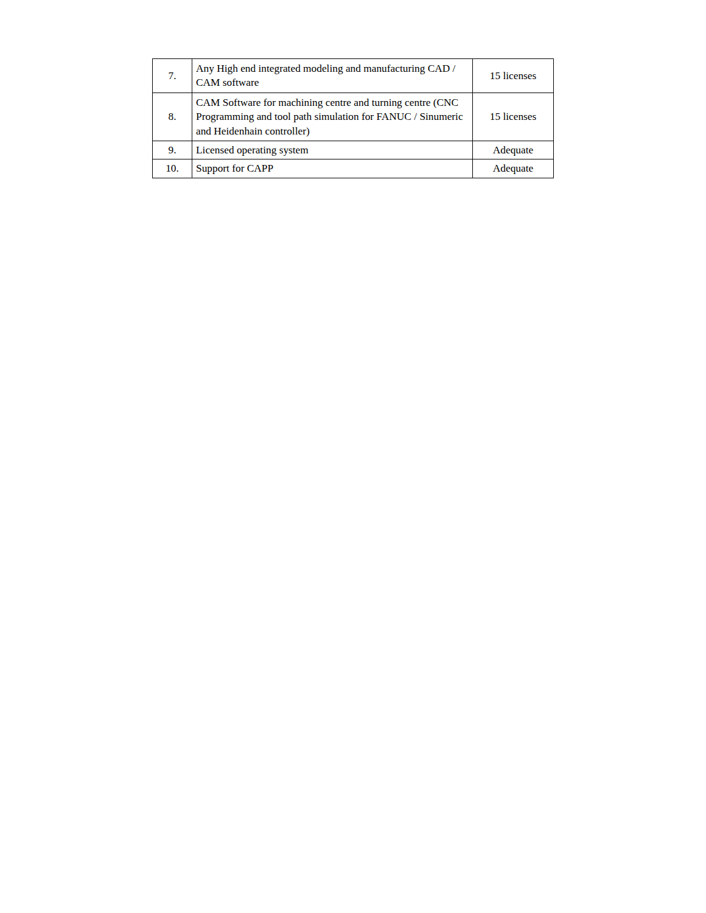| 7. | Any High end integrated modeling and manufacturing CAD / CAM software | 15 licenses |
| 8. | CAM Software for machining centre and turning centre (CNC Programming and tool path simulation for FANUC / Sinumeric and Heidenhain controller) | 15 licenses |
| 9. | Licensed operating system | Adequate |
| 10. | Support for CAPP | Adequate |